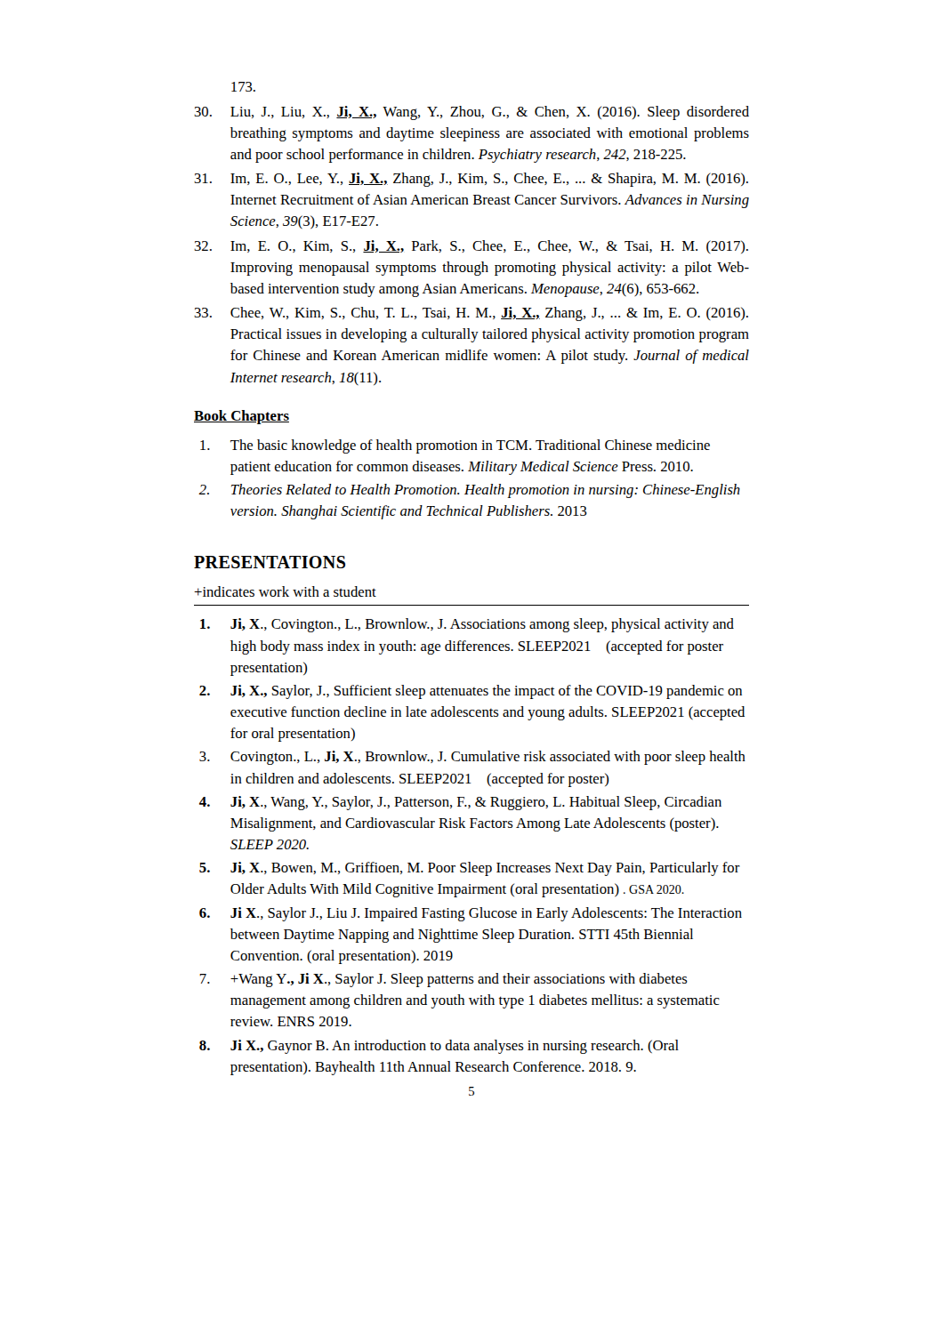173.
30. Liu, J., Liu, X., Ji, X., Wang, Y., Zhou, G., & Chen, X. (2016). Sleep disordered breathing symptoms and daytime sleepiness are associated with emotional problems and poor school performance in children. Psychiatry research, 242, 218-225.
31. Im, E. O., Lee, Y., Ji, X., Zhang, J., Kim, S., Chee, E., ... & Shapira, M. M. (2016). Internet Recruitment of Asian American Breast Cancer Survivors. Advances in Nursing Science, 39(3), E17-E27.
32. Im, E. O., Kim, S., Ji, X., Park, S., Chee, E., Chee, W., & Tsai, H. M. (2017). Improving menopausal symptoms through promoting physical activity: a pilot Web-based intervention study among Asian Americans. Menopause, 24(6), 653-662.
33. Chee, W., Kim, S., Chu, T. L., Tsai, H. M., Ji, X., Zhang, J., ... & Im, E. O. (2016). Practical issues in developing a culturally tailored physical activity promotion program for Chinese and Korean American midlife women: A pilot study. Journal of medical Internet research, 18(11).
Book Chapters
1. The basic knowledge of health promotion in TCM. Traditional Chinese medicine patient education for common diseases. Military Medical Science Press. 2010.
2. Theories Related to Health Promotion. Health promotion in nursing: Chinese-English version. Shanghai Scientific and Technical Publishers. 2013
PRESENTATIONS
+indicates work with a student
1. Ji, X., Covington., L., Brownlow., J. Associations among sleep, physical activity and high body mass index in youth: age differences. SLEEP2021 (accepted for poster presentation)
2. Ji, X., Saylor, J., Sufficient sleep attenuates the impact of the COVID-19 pandemic on executive function decline in late adolescents and young adults. SLEEP2021 (accepted for oral presentation)
3. Covington., L., Ji, X., Brownlow., J. Cumulative risk associated with poor sleep health in children and adolescents. SLEEP2021 (accepted for poster)
4. Ji, X., Wang, Y., Saylor, J., Patterson, F., & Ruggiero, L. Habitual Sleep, Circadian Misalignment, and Cardiovascular Risk Factors Among Late Adolescents (poster). SLEEP 2020.
5. Ji, X., Bowen, M., Griffioen, M. Poor Sleep Increases Next Day Pain, Particularly for Older Adults With Mild Cognitive Impairment (oral presentation) . GSA 2020.
6. Ji X., Saylor J., Liu J. Impaired Fasting Glucose in Early Adolescents: The Interaction between Daytime Napping and Nighttime Sleep Duration. STTI 45th Biennial Convention. (oral presentation). 2019
7.+Wang Y., Ji X., Saylor J. Sleep patterns and their associations with diabetes management among children and youth with type 1 diabetes mellitus: a systematic review. ENRS 2019.
8. Ji X., Gaynor B. An introduction to data analyses in nursing research. (Oral presentation). Bayhealth 11th Annual Research Conference. 2018. 9.
5